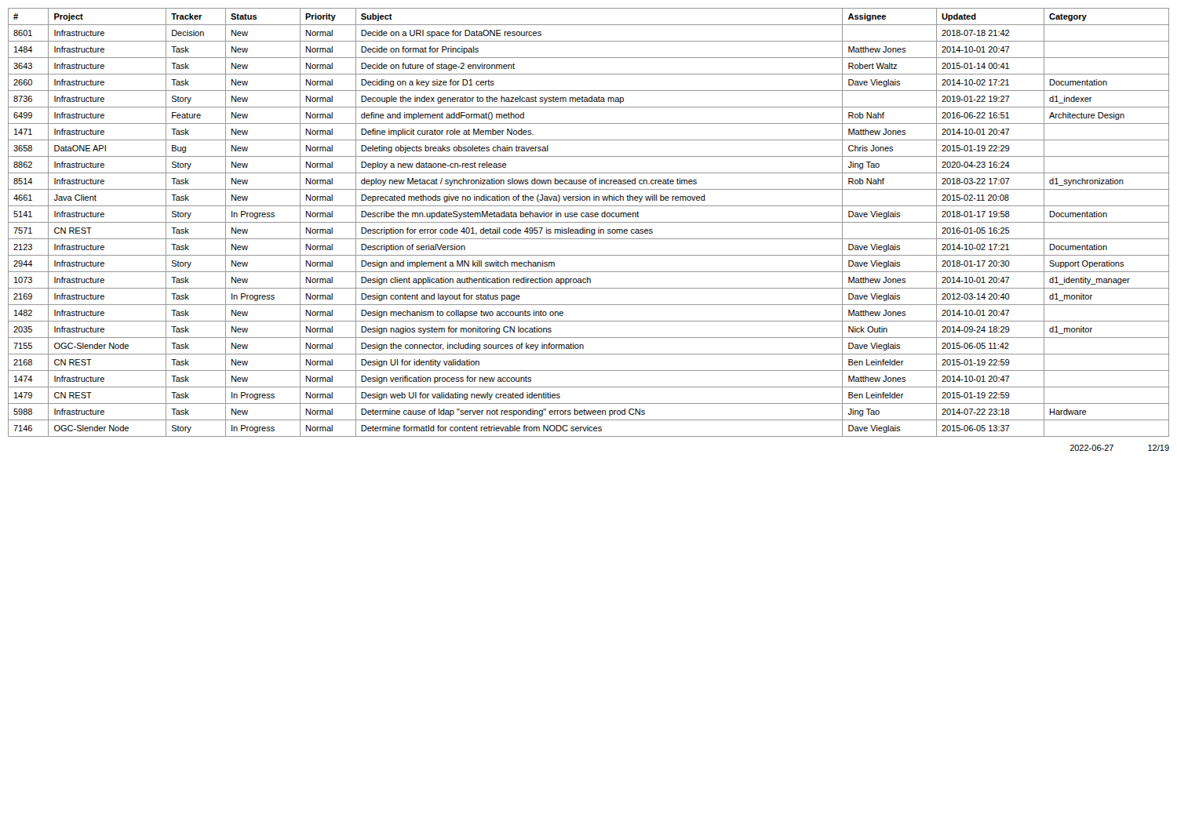| # | Project | Tracker | Status | Priority | Subject | Assignee | Updated | Category |
| --- | --- | --- | --- | --- | --- | --- | --- | --- |
| 8601 | Infrastructure | Decision | New | Normal | Decide on a URI space for DataONE resources | | 2018-07-18 21:42 | |
| 1484 | Infrastructure | Task | New | Normal | Decide on format for Principals | Matthew Jones | 2014-10-01 20:47 | |
| 3643 | Infrastructure | Task | New | Normal | Decide on future of stage-2 environment | Robert Waltz | 2015-01-14 00:41 | |
| 2660 | Infrastructure | Task | New | Normal | Deciding on a key size for D1 certs | Dave Vieglais | 2014-10-02 17:21 | Documentation |
| 8736 | Infrastructure | Story | New | Normal | Decouple the index generator to the hazelcast system metadata map | | 2019-01-22 19:27 | d1_indexer |
| 6499 | Infrastructure | Feature | New | Normal | define and implement addFormat() method | Rob Nahf | 2016-06-22 16:51 | Architecture Design |
| 1471 | Infrastructure | Task | New | Normal | Define implicit curator role at Member Nodes. | Matthew Jones | 2014-10-01 20:47 | |
| 3658 | DataONE API | Bug | New | Normal | Deleting objects breaks obsoletes chain traversal | Chris Jones | 2015-01-19 22:29 | |
| 8862 | Infrastructure | Story | New | Normal | Deploy a new dataone-cn-rest release | Jing Tao | 2020-04-23 16:24 | |
| 8514 | Infrastructure | Task | New | Normal | deploy new Metacat / synchronization slows down because of increased cn.create times | Rob Nahf | 2018-03-22 17:07 | d1_synchronization |
| 4661 | Java Client | Task | New | Normal | Deprecated methods give no indication of the (Java) version in which they will be removed | | 2015-02-11 20:08 | |
| 5141 | Infrastructure | Story | In Progress | Normal | Describe the mn.updateSystemMetadata behavior in use case document | Dave Vieglais | 2018-01-17 19:58 | Documentation |
| 7571 | CN REST | Task | New | Normal | Description for error code 401, detail code 4957 is misleading in some cases | | 2016-01-05 16:25 | |
| 2123 | Infrastructure | Task | New | Normal | Description of serialVersion | Dave Vieglais | 2014-10-02 17:21 | Documentation |
| 2944 | Infrastructure | Story | New | Normal | Design and implement a MN kill switch mechanism | Dave Vieglais | 2018-01-17 20:30 | Support Operations |
| 1073 | Infrastructure | Task | New | Normal | Design client application authentication redirection approach | Matthew Jones | 2014-10-01 20:47 | d1_identity_manager |
| 2169 | Infrastructure | Task | In Progress | Normal | Design content and layout for status page | Dave Vieglais | 2012-03-14 20:40 | d1_monitor |
| 1482 | Infrastructure | Task | New | Normal | Design mechanism to collapse two accounts into one | Matthew Jones | 2014-10-01 20:47 | |
| 2035 | Infrastructure | Task | New | Normal | Design nagios system for monitoring CN locations | Nick Outin | 2014-09-24 18:29 | d1_monitor |
| 7155 | OGC-Slender Node | Task | New | Normal | Design the connector, including sources of key information | Dave Vieglais | 2015-06-05 11:42 | |
| 2168 | CN REST | Task | New | Normal | Design UI for identity validation | Ben Leinfelder | 2015-01-19 22:59 | |
| 1474 | Infrastructure | Task | New | Normal | Design verification process for new accounts | Matthew Jones | 2014-10-01 20:47 | |
| 1479 | CN REST | Task | In Progress | Normal | Design web UI for validating newly created identities | Ben Leinfelder | 2015-01-19 22:59 | |
| 5988 | Infrastructure | Task | New | Normal | Determine cause of ldap "server not responding" errors between prod CNs | Jing Tao | 2014-07-22 23:18 | Hardware |
| 7146 | OGC-Slender Node | Story | In Progress | Normal | Determine formatId for content retrievable from NODC services | Dave Vieglais | 2015-06-05 13:37 | |
2022-06-27 12/19